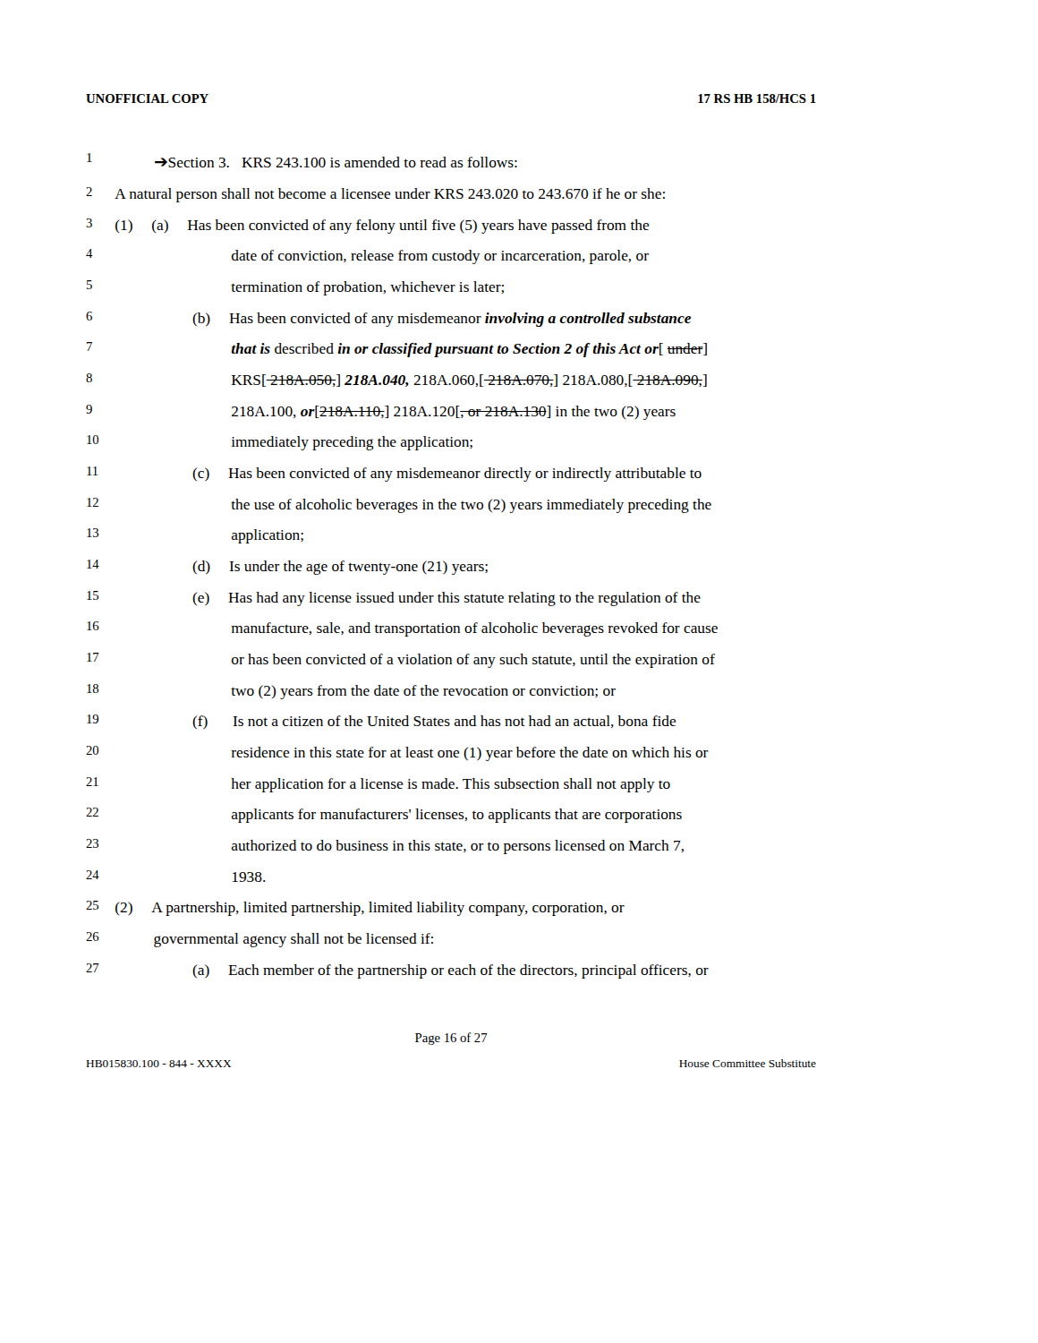UNOFFICIAL COPY 17 RS HB 158/HCS 1
1 ➔Section 3. KRS 243.100 is amended to read as follows:
2 A natural person shall not become a licensee under KRS 243.020 to 243.670 if he or she:
3 (1) (a) Has been convicted of any felony until five (5) years have passed from the
4 date of conviction, release from custody or incarceration, parole, or
5 termination of probation, whichever is later;
6 (b) Has been convicted of any misdemeanor involving a controlled substance
7 that is described in or classified pursuant to Section 2 of this Act or[ under]
8 KRS[ 218A.050,] 218A.040, 218A.060,[ 218A.070,] 218A.080,[ 218A.090,]
9 218A.100, or[218A.110,] 218A.120[, or 218A.130] in the two (2) years
10 immediately preceding the application;
11 (c) Has been convicted of any misdemeanor directly or indirectly attributable to
12 the use of alcoholic beverages in the two (2) years immediately preceding the
13 application;
14 (d) Is under the age of twenty-one (21) years;
15 (e) Has had any license issued under this statute relating to the regulation of the
16 manufacture, sale, and transportation of alcoholic beverages revoked for cause
17 or has been convicted of a violation of any such statute, until the expiration of
18 two (2) years from the date of the revocation or conviction; or
19 (f) Is not a citizen of the United States and has not had an actual, bona fide
20 residence in this state for at least one (1) year before the date on which his or
21 her application for a license is made. This subsection shall not apply to
22 applicants for manufacturers' licenses, to applicants that are corporations
23 authorized to do business in this state, or to persons licensed on March 7,
24 1938.
25 (2) A partnership, limited partnership, limited liability company, corporation, or
26 governmental agency shall not be licensed if:
27 (a) Each member of the partnership or each of the directors, principal officers, or
Page 16 of 27
HB015830.100 - 844 - XXXX House Committee Substitute